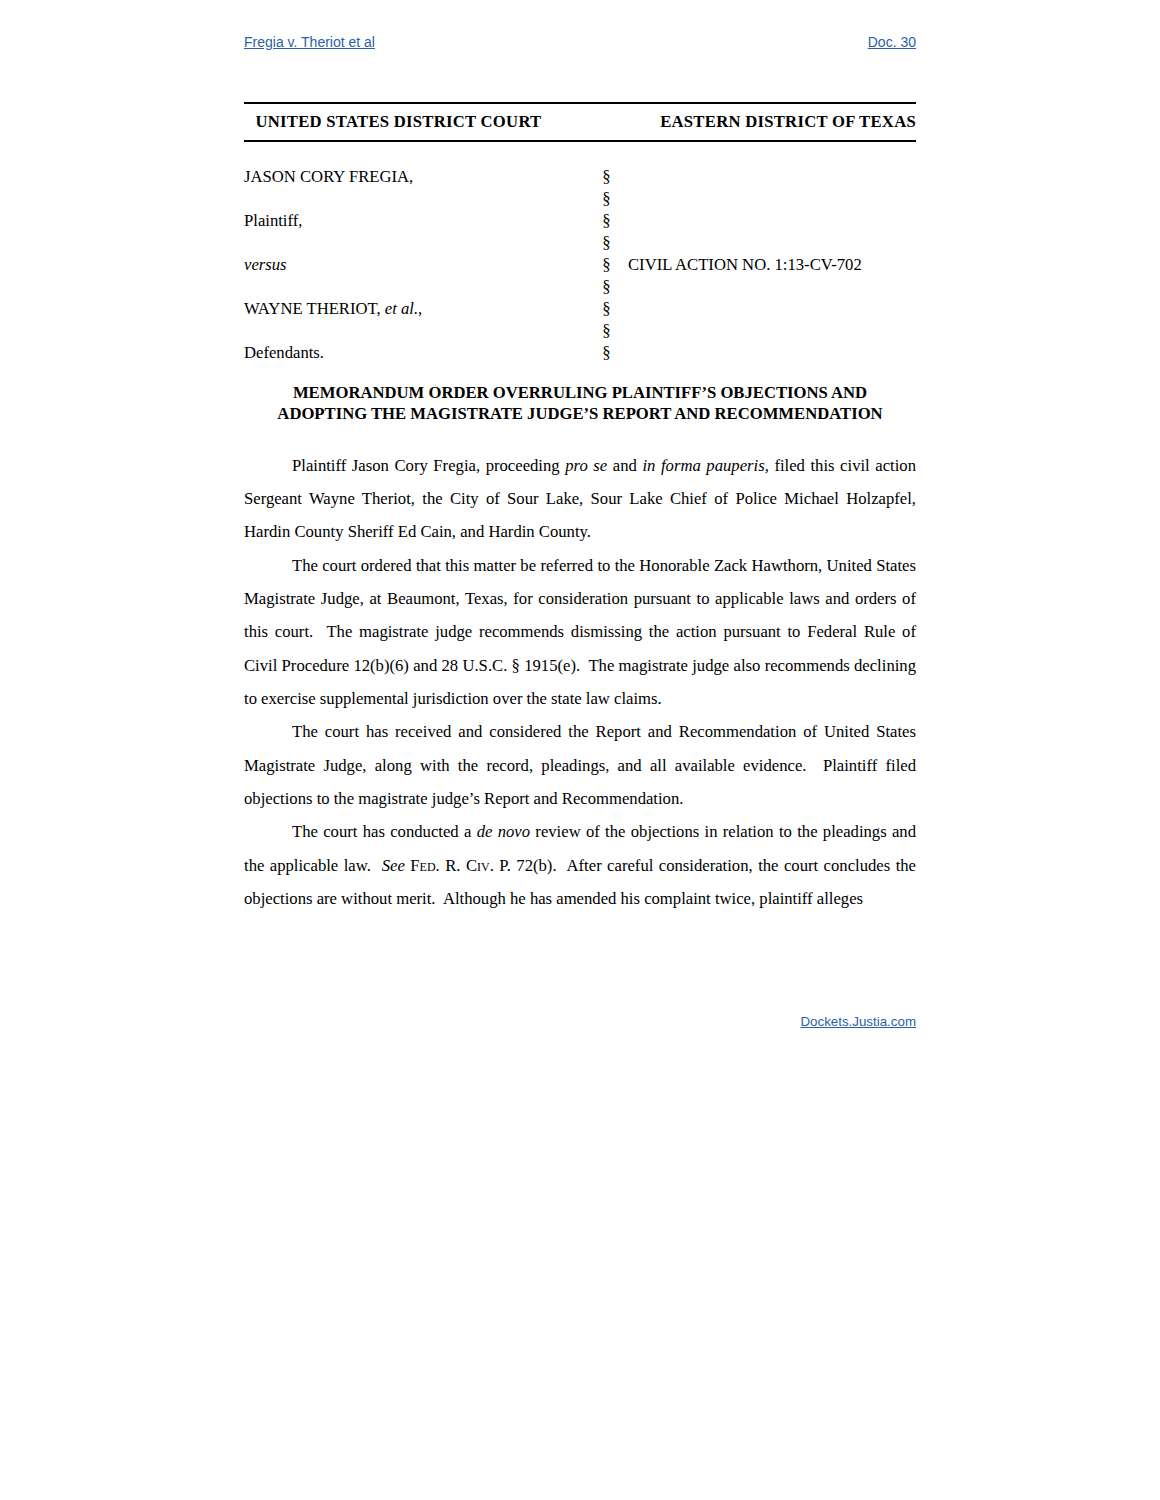Fregia v. Theriot et al Doc. 30
UNITED STATES DISTRICT COURT EASTERN DISTRICT OF TEXAS
| JASON CORY FREGIA, | § | |
| | § | |
| Plaintiff, | § | |
| | § | |
| versus | § | CIVIL ACTION NO. 1:13-CV-702 |
| | § | |
| WAYNE THERIOT, et al. , | § | |
| | § | |
| Defendants. | § | |
MEMORANDUM ORDER OVERRULING PLAINTIFF’S OBJECTIONS AND
ADOPTING THE MAGISTRATE JUDGE’S REPORT AND RECOMMENDATION
Plaintiff Jason Cory Fregia, proceeding pro se and in forma pauperis, filed this civil action Sergeant Wayne Theriot, the City of Sour Lake, Sour Lake Chief of Police Michael Holzapfel, Hardin County Sheriff Ed Cain, and Hardin County.
The court ordered that this matter be referred to the Honorable Zack Hawthorn, United States Magistrate Judge, at Beaumont, Texas, for consideration pursuant to applicable laws and orders of this court. The magistrate judge recommends dismissing the action pursuant to Federal Rule of Civil Procedure 12(b)(6) and 28 U.S.C. § 1915(e). The magistrate judge also recommends declining to exercise supplemental jurisdiction over the state law claims.
The court has received and considered the Report and Recommendation of United States Magistrate Judge, along with the record, pleadings, and all available evidence. Plaintiff filed objections to the magistrate judge’s Report and Recommendation.
The court has conducted a de novo review of the objections in relation to the pleadings and the applicable law. See Fed. R. Civ. P. 72(b). After careful consideration, the court concludes the objections are without merit. Although he has amended his complaint twice, plaintiff alleges
Dockets.Justia.com